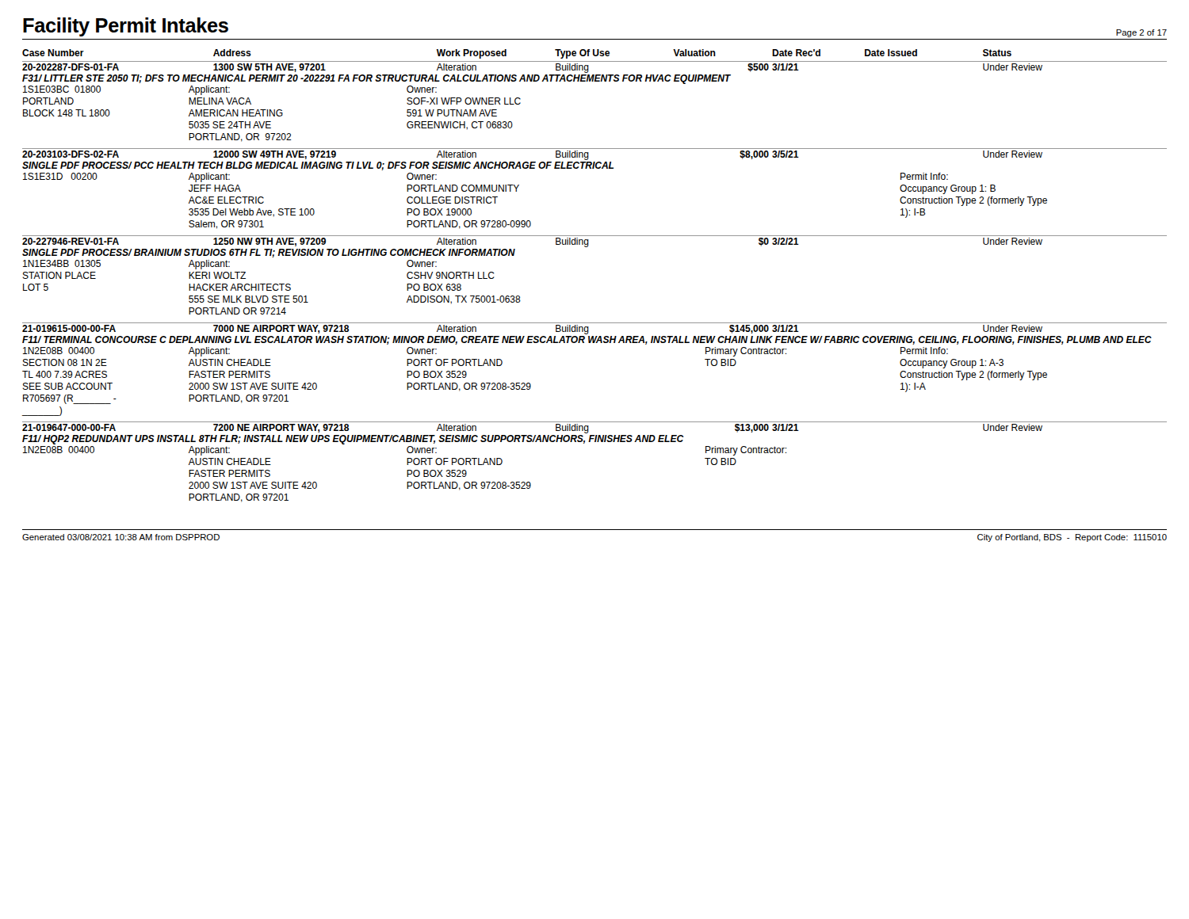Facility Permit Intakes
Page 2 of 17
| Case Number | Address | Work Proposed | Type Of Use | Valuation | Date Rec'd | Date Issued | Status |
| --- | --- | --- | --- | --- | --- | --- | --- |
| 20-202287-DFS-01-FA | 1300 SW 5TH AVE, 97201 | Alteration | Building | $500 | 3/1/21 | | Under Review |
| F31/ LITTLER STE 2050 TI; DFS TO MECHANICAL PERMIT 20 -202291 FA FOR STRUCTURAL CALCULATIONS AND ATTACHEMENTS FOR HVAC EQUIPMENT |
| / 1S1E03BC 01800 PORTLAND BLOCK 148 TL 1800 / Applicant: MELINA VACA AMERICAN HEATING 5035 SE 24TH AVE PORTLAND, OR 97202 / Owner: SOF-XI WFP OWNER LLC 591 W PUTNAM AVE GREENWICH, CT 06830 / / / |
| 20-203103-DFS-02-FA | 12000 SW 49TH AVE, 97219 | Alteration | Building | $8,000 | 3/5/21 | | Under Review |
| SINGLE PDF PROCESS/ PCC HEALTH TECH BLDG MEDICAL IMAGING TI LVL 0; DFS FOR SEISMIC ANCHORAGE OF ELECTRICAL |
| / 1S1E31D 00200 / Applicant: JEFF HAGA AC&E ELECTRIC 3535 Del Webb Ave, STE 100 Salem, OR 97301 / Owner: PORTLAND COMMUNITY COLLEGE DISTRICT PO BOX 19000 PORTLAND, OR 97280-0990 / / Permit Info: Occupancy Group 1: B Construction Type 2 (formerly Type 1): I-B / |
| 20-227946-REV-01-FA | 1250 NW 9TH AVE, 97209 | Alteration | Building | $0 | 3/2/21 | | Under Review |
| SINGLE PDF PROCESS/ BRAINIUM STUDIOS 6TH FL TI; REVISION TO LIGHTING COMCHECK INFORMATION |
| / 1N1E34BB 01305 STATION PLACE LOT 5 / Applicant: KERI WOLTZ HACKER ARCHITECTS 555 SE MLK BLVD STE 501 PORTLAND OR 97214 / Owner: CSHV 9NORTH LLC PO BOX 638 ADDISON, TX 75001-0638 / / / |
| 21-019615-000-00-FA | 7000 NE AIRPORT WAY, 97218 | Alteration | Building | $145,000 | 3/1/21 | | Under Review |
| F11/ TERMINAL CONCOURSE C DEPLANNING LVL ESCALATOR WASH STATION; MINOR DEMO, CREATE NEW ESCALATOR WASH AREA, INSTALL NEW CHAIN LINK FENCE W/ FABRIC COVERING, CEILING, FLOORING, FINISHES, PLUMB AND ELEC |
| / 1N2E08B 00400 SECTION 08 1N 2E TL 400 7.39 ACRES SEE SUB ACCOUNT R705697 (R_______ - _______) / Applicant: AUSTIN CHEADLE FASTER PERMITS 2000 SW 1ST AVE SUITE 420 PORTLAND, OR 97201 / Owner: PORT OF PORTLAND PO BOX 3529 PORTLAND, OR 97208-3529 / Primary Contractor: TO BID / Permit Info: Occupancy Group 1: A-3 Construction Type 2 (formerly Type 1): I-A / |
| 21-019647-000-00-FA | 7200 NE AIRPORT WAY, 97218 | Alteration | Building | $13,000 | 3/1/21 | | Under Review |
| F11/ HQP2 REDUNDANT UPS INSTALL 8TH FLR; INSTALL NEW UPS EQUIPMENT/CABINET, SEISMIC SUPPORTS/ANCHORS, FINISHES AND ELEC |
| / 1N2E08B 00400 / Applicant: AUSTIN CHEADLE FASTER PERMITS 2000 SW 1ST AVE SUITE 420 PORTLAND, OR 97201 / Owner: PORT OF PORTLAND PO BOX 3529 PORTLAND, OR 97208-3529 / Primary Contractor: TO BID / / |
Generated 03/08/2021 10:38 AM from DSPPROD
City of Portland, BDS - Report Code: 1115010